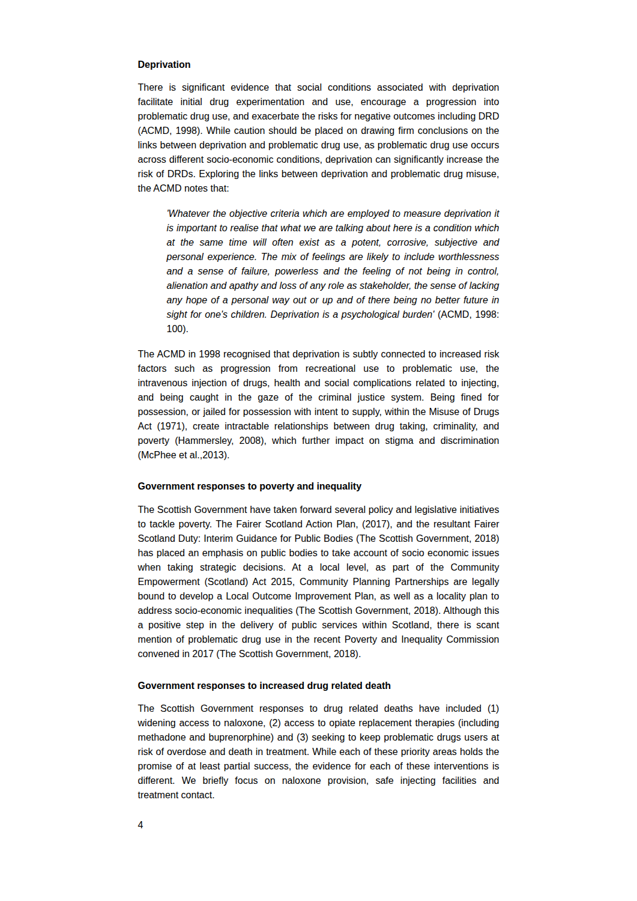Deprivation
There is significant evidence that social conditions associated with deprivation facilitate initial drug experimentation and use, encourage a progression into problematic drug use, and exacerbate the risks for negative outcomes including DRD (ACMD, 1998). While caution should be placed on drawing firm conclusions on the links between deprivation and problematic drug use, as problematic drug use occurs across different socio-economic conditions, deprivation can significantly increase the risk of DRDs. Exploring the links between deprivation and problematic drug misuse, the ACMD notes that:
'Whatever the objective criteria which are employed to measure deprivation it is important to realise that what we are talking about here is a condition which at the same time will often exist as a potent, corrosive, subjective and personal experience. The mix of feelings are likely to include worthlessness and a sense of failure, powerless and the feeling of not being in control, alienation and apathy and loss of any role as stakeholder, the sense of lacking any hope of a personal way out or up and of there being no better future in sight for one's children. Deprivation is a psychological burden' (ACMD, 1998: 100).
The ACMD in 1998 recognised that deprivation is subtly connected to increased risk factors such as progression from recreational use to problematic use, the intravenous injection of drugs, health and social complications related to injecting, and being caught in the gaze of the criminal justice system. Being fined for possession, or jailed for possession with intent to supply, within the Misuse of Drugs Act (1971), create intractable relationships between drug taking, criminality, and poverty (Hammersley, 2008), which further impact on stigma and discrimination (McPhee et al.,2013).
Government responses to poverty and inequality
The Scottish Government have taken forward several policy and legislative initiatives to tackle poverty. The Fairer Scotland Action Plan, (2017), and the resultant Fairer Scotland Duty: Interim Guidance for Public Bodies (The Scottish Government, 2018) has placed an emphasis on public bodies to take account of socio economic issues when taking strategic decisions. At a local level, as part of the Community Empowerment (Scotland) Act 2015, Community Planning Partnerships are legally bound to develop a Local Outcome Improvement Plan, as well as a locality plan to address socio-economic inequalities (The Scottish Government, 2018). Although this a positive step in the delivery of public services within Scotland, there is scant mention of problematic drug use in the recent Poverty and Inequality Commission convened in 2017 (The Scottish Government, 2018).
Government responses to increased drug related death
The Scottish Government responses to drug related deaths have included (1) widening access to naloxone, (2) access to opiate replacement therapies (including methadone and buprenorphine) and (3) seeking to keep problematic drugs users at risk of overdose and death in treatment. While each of these priority areas holds the promise of at least partial success, the evidence for each of these interventions is different. We briefly focus on naloxone provision, safe injecting facilities and treatment contact.
4